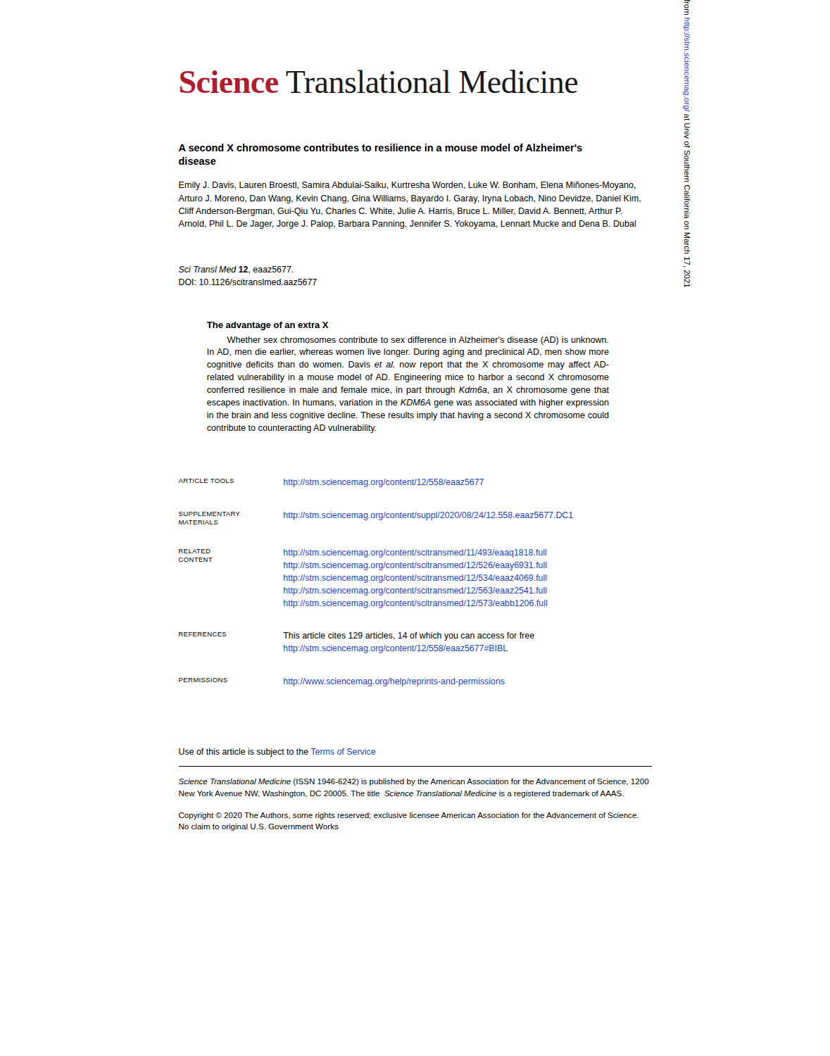Science Translational Medicine
A second X chromosome contributes to resilience in a mouse model of Alzheimer's
disease
Emily J. Davis, Lauren Broestl, Samira Abdulai-Saiku, Kurtresha Worden, Luke W. Bonham, Elena Miñones-Moyano, Arturo J. Moreno, Dan Wang, Kevin Chang, Gina Williams, Bayardo I. Garay, Iryna Lobach, Nino Devidze, Daniel Kim, Cliff Anderson-Bergman, Gui-Qiu Yu, Charles C. White, Julie A. Harris, Bruce L. Miller, David A. Bennett, Arthur P. Arnold, Phil L. De Jager, Jorge J. Palop, Barbara Panning, Jennifer S. Yokoyama, Lennart Mucke and Dena B. Dubal
Sci Transl Med 12, eaaz5677.
DOI: 10.1126/scitranslmed.aaz5677
The advantage of an extra X
Whether sex chromosomes contribute to sex difference in Alzheimer's disease (AD) is unknown. In AD, men die earlier, whereas women live longer. During aging and preclinical AD, men show more cognitive deficits than do women. Davis et al. now report that the X chromosome may affect AD-related vulnerability in a mouse model of AD. Engineering mice to harbor a second X chromosome conferred resilience in male and female mice, in part through Kdm6a, an X chromosome gene that escapes inactivation. In humans, variation in the KDM6A gene was associated with higher expression in the brain and less cognitive decline. These results imply that having a second X chromosome could contribute to counteracting AD vulnerability.
| Article Tools | http://stm.sciencemag.org/content/12/558/eaaz5677 |
| Supplementary Materials | http://stm.sciencemag.org/content/suppl/2020/08/24/12.558.eaaz5677.DC1 |
| Related Content | http://stm.sciencemag.org/content/scitransmed/11/493/eaaq1818.full http://stm.sciencemag.org/content/scitransmed/12/526/eaay6931.full http://stm.sciencemag.org/content/scitransmed/12/534/eaaz4069.full http://stm.sciencemag.org/content/scitransmed/12/563/eaaz2541.full http://stm.sciencemag.org/content/scitransmed/12/573/eabb1206.full |
| References | This article cites 129 articles, 14 of which you can access for free http://stm.sciencemag.org/content/12/558/eaaz5677#BIBL |
| Permissions | http://www.sciencemag.org/help/reprints-and-permissions |
Use of this article is subject to the Terms of Service
Science Translational Medicine (ISSN 1946-6242) is published by the American Association for the Advancement of Science, 1200 New York Avenue NW, Washington, DC 20005. The title Science Translational Medicine is a registered trademark of AAAS.
Copyright © 2020 The Authors, some rights reserved; exclusive licensee American Association for the Advancement of Science. No claim to original U.S. Government Works
Downloaded from http://stm.sciencemag.org/ at Univ of Southern California on March 17, 2021